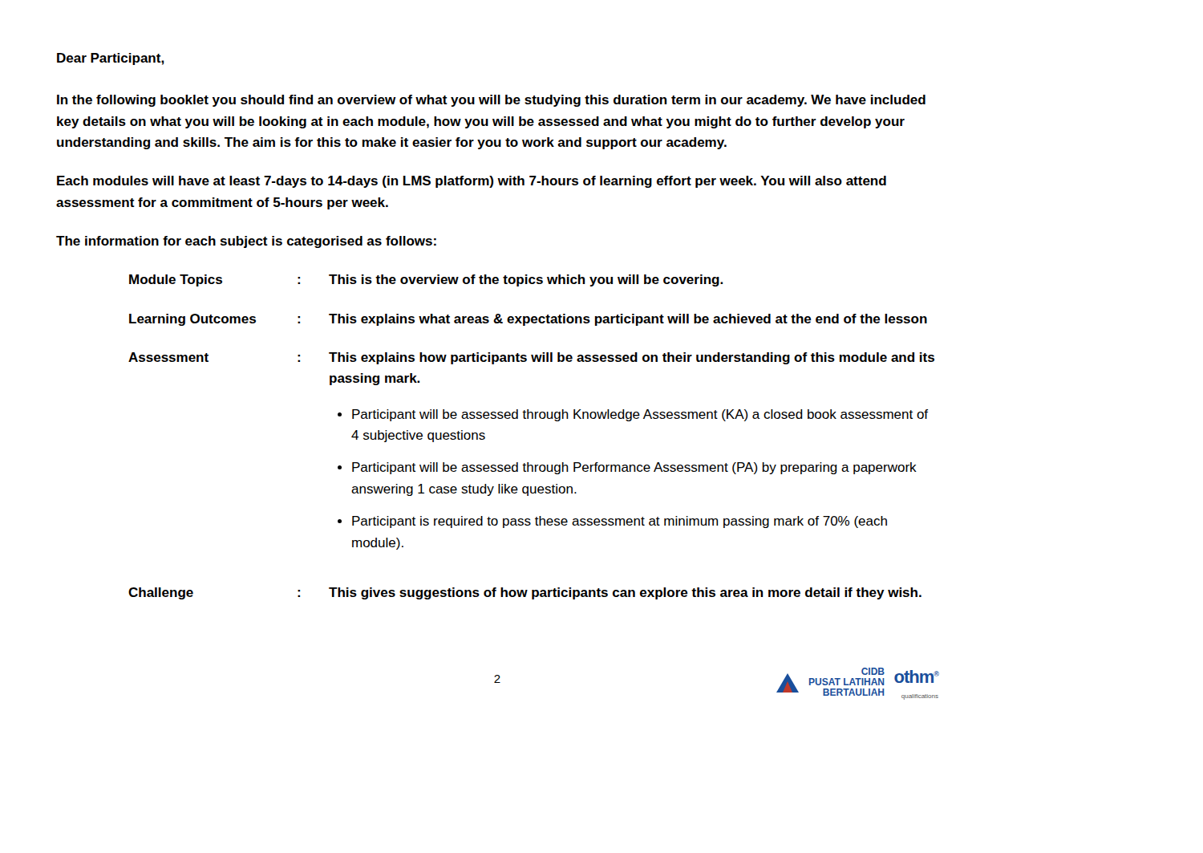Dear Participant,
In the following booklet you should find an overview of what you will be studying this duration term in our academy. We have included key details on what you will be looking at in each module, how you will be assessed and what you might do to further develop your understanding and skills. The aim is for this to make it easier for you to work and support our academy.
Each modules will have at least 7-days to 14-days (in LMS platform) with 7-hours of learning effort per week. You will also attend assessment for a commitment of 5-hours per week.
The information for each subject is categorised as follows:
| Module Topics | : | This is the overview of the topics which you will be covering. |
| Learning Outcomes | : | This explains what areas & expectations participant will be achieved at the end of the lesson |
| Assessment | : | This explains how participants will be assessed on their understanding of this module and its passing mark. Participant will be assessed through Knowledge Assessment (KA) a closed book assessment of 4 subjective questions Participant will be assessed through Performance Assessment (PA) by preparing a paperwork answering 1 case study like question. Participant is required to pass these assessment at minimum passing mark of 70% (each module). |
| Challenge | : | This gives suggestions of how participants can explore this area in more detail if they wish. |
2
CIDB
PUSAT LATIHAN
BERTAULIAH othm®qualifications